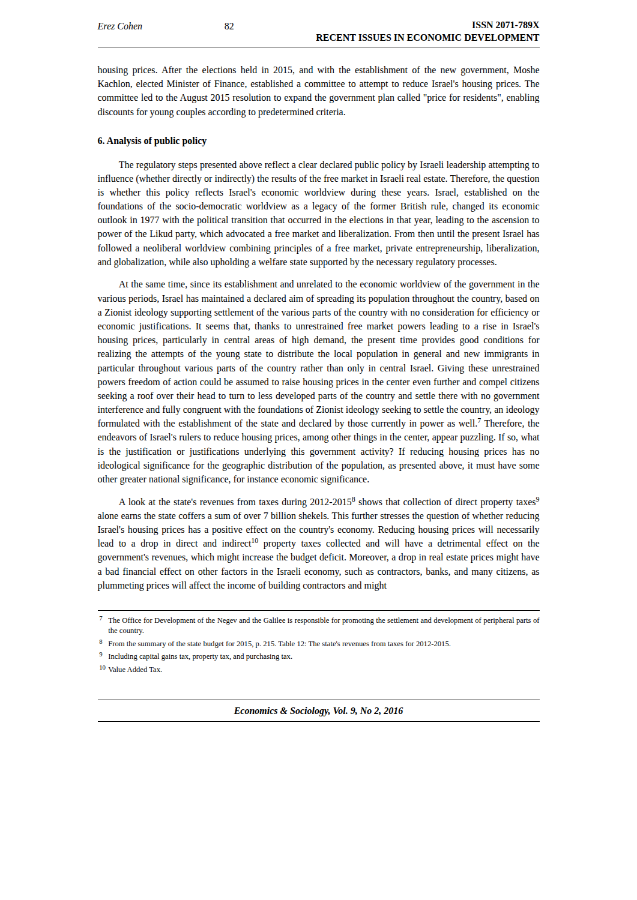Erez Cohen
82
ISSN 2071-789X Recent Issues in Economic Development
housing prices. After the elections held in 2015, and with the establishment of the new government, Moshe Kachlon, elected Minister of Finance, established a committee to attempt to reduce Israel's housing prices. The committee led to the August 2015 resolution to expand the government plan called "price for residents", enabling discounts for young couples according to predetermined criteria.
6. Analysis of public policy
The regulatory steps presented above reflect a clear declared public policy by Israeli leadership attempting to influence (whether directly or indirectly) the results of the free market in Israeli real estate. Therefore, the question is whether this policy reflects Israel's economic worldview during these years. Israel, established on the foundations of the socio-democratic worldview as a legacy of the former British rule, changed its economic outlook in 1977 with the political transition that occurred in the elections in that year, leading to the ascension to power of the Likud party, which advocated a free market and liberalization. From then until the present Israel has followed a neoliberal worldview combining principles of a free market, private entrepreneurship, liberalization, and globalization, while also upholding a welfare state supported by the necessary regulatory processes.
At the same time, since its establishment and unrelated to the economic worldview of the government in the various periods, Israel has maintained a declared aim of spreading its population throughout the country, based on a Zionist ideology supporting settlement of the various parts of the country with no consideration for efficiency or economic justifications. It seems that, thanks to unrestrained free market powers leading to a rise in Israel's housing prices, particularly in central areas of high demand, the present time provides good conditions for realizing the attempts of the young state to distribute the local population in general and new immigrants in particular throughout various parts of the country rather than only in central Israel. Giving these unrestrained powers freedom of action could be assumed to raise housing prices in the center even further and compel citizens seeking a roof over their head to turn to less developed parts of the country and settle there with no government interference and fully congruent with the foundations of Zionist ideology seeking to settle the country, an ideology formulated with the establishment of the state and declared by those currently in power as well.7 Therefore, the endeavors of Israel's rulers to reduce housing prices, among other things in the center, appear puzzling. If so, what is the justification or justifications underlying this government activity? If reducing housing prices has no ideological significance for the geographic distribution of the population, as presented above, it must have some other greater national significance, for instance economic significance.
A look at the state's revenues from taxes during 2012-20158 shows that collection of direct property taxes9 alone earns the state coffers a sum of over 7 billion shekels. This further stresses the question of whether reducing Israel's housing prices has a positive effect on the country's economy. Reducing housing prices will necessarily lead to a drop in direct and indirect10 property taxes collected and will have a detrimental effect on the government's revenues, which might increase the budget deficit. Moreover, a drop in real estate prices might have a bad financial effect on other factors in the Israeli economy, such as contractors, banks, and many citizens, as plummeting prices will affect the income of building contractors and might
7 The Office for Development of the Negev and the Galilee is responsible for promoting the settlement and development of peripheral parts of the country.
8 From the summary of the state budget for 2015, p. 215. Table 12: The state's revenues from taxes for 2012-2015.
9 Including capital gains tax, property tax, and purchasing tax.
10 Value Added Tax.
Economics & Sociology, Vol. 9, No 2, 2016